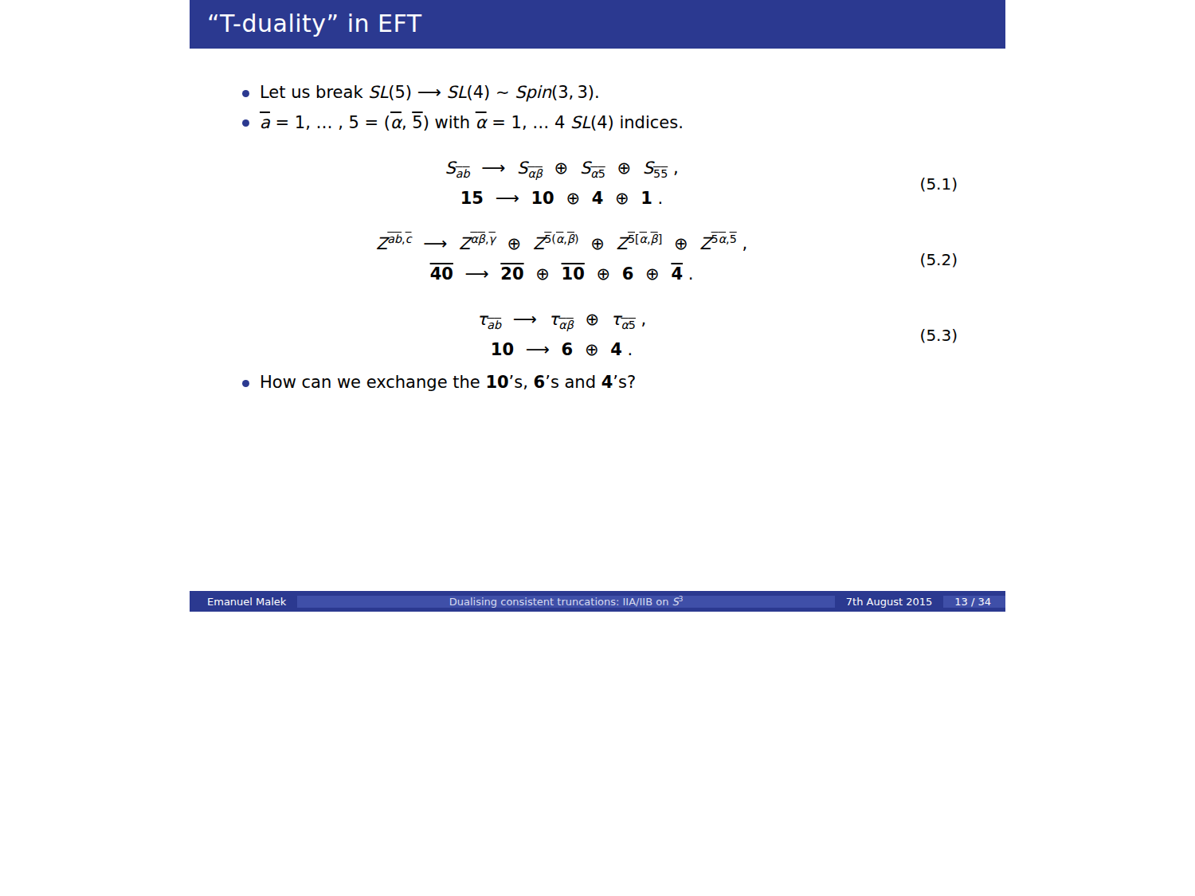“T-duality” in EFT
Let us break SL(5) ⟶ SL(4) ∼ Spin(3, 3).
a = 1, … , 5 = (α, 5) with α = 1, … 4 SL(4) indices.
Sab ⟶ Sαβ ⊕ Sα 5 ⊕ S55 ,
15 ⟶ 10 ⊕ 4 ⊕ 1 .
(5.1)
Zab,c ⟶ Zαβ,γ ⊕ Z5(α,β) ⊕ Z5[α,β] ⊕ Z5 α,5 ,
40 ⟶ 20 ⊕ 10 ⊕ 6 ⊕ 4 .
(5.2)
τab ⟶ ταβ ⊕ τα 5 ,
10 ⟶ 6 ⊕ 4 .
(5.3)
How can we exchange the 10’s, 6’s and 4’s?
Emanuel Malek
Dualising consistent truncations: IIA/IIB on S3
7th August 2015
13 / 34